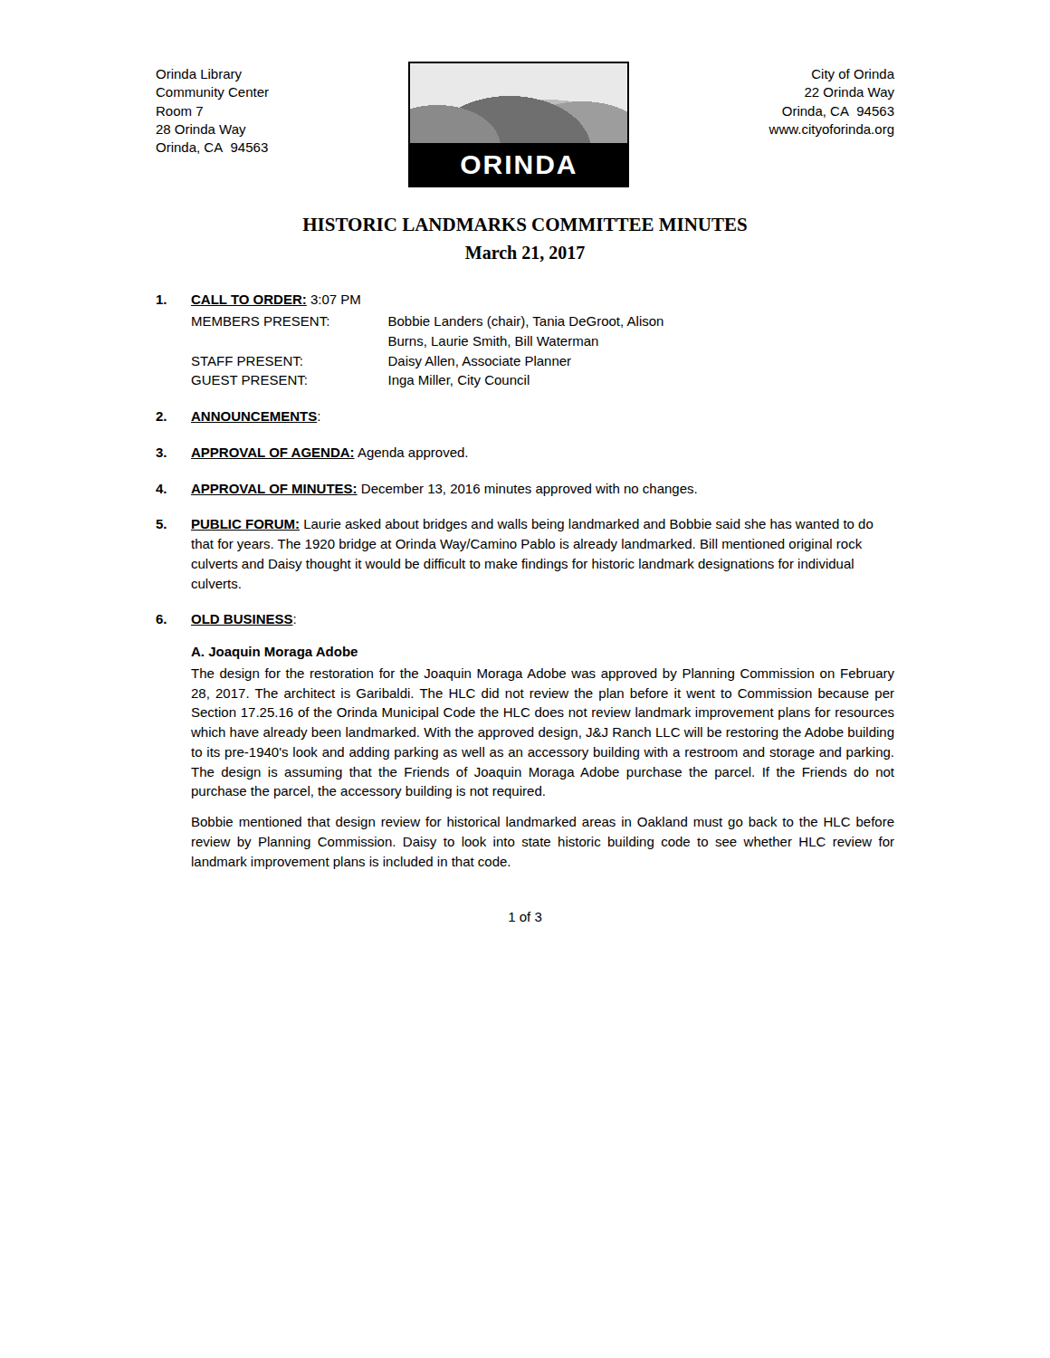Orinda Library
Community Center
Room 7
28 Orinda Way
Orinda, CA 94563
ORINDA
City of Orinda
22 Orinda Way
Orinda, CA 94563
www.cityoforinda.org
HISTORIC LANDMARKS COMMITTEE MINUTES March 21, 2017
CALL TO ORDER: 3:07 PM
MEMBERS PRESENT:
Bobbie Landers (chair), Tania DeGroot, Alison Burns, Laurie Smith, Bill Waterman
STAFF PRESENT:
Daisy Allen, Associate Planner
GUEST PRESENT:
Inga Miller, City Council
ANNOUNCEMENTS:
APPROVAL OF AGENDA: Agenda approved.
APPROVAL OF MINUTES: December 13, 2016 minutes approved with no changes.
PUBLIC FORUM: Laurie asked about bridges and walls being landmarked and Bobbie said she has wanted to do that for years. The 1920 bridge at Orinda Way/Camino Pablo is already landmarked. Bill mentioned original rock culverts and Daisy thought it would be difficult to make findings for historic landmark designations for individual culverts.
OLD BUSINESS:
A. Joaquin Moraga Adobe
The design for the restoration for the Joaquin Moraga Adobe was approved by Planning Commission on February 28, 2017. The architect is Garibaldi. The HLC did not review the plan before it went to Commission because per Section 17.25.16 of the Orinda Municipal Code the HLC does not review landmark improvement plans for resources which have already been landmarked. With the approved design, J&J Ranch LLC will be restoring the Adobe building to its pre-1940's look and adding parking as well as an accessory building with a restroom and storage and parking. The design is assuming that the Friends of Joaquin Moraga Adobe purchase the parcel. If the Friends do not purchase the parcel, the accessory building is not required.
Bobbie mentioned that design review for historical landmarked areas in Oakland must go back to the HLC before review by Planning Commission. Daisy to look into state historic building code to see whether HLC review for landmark improvement plans is included in that code.
1 of 3